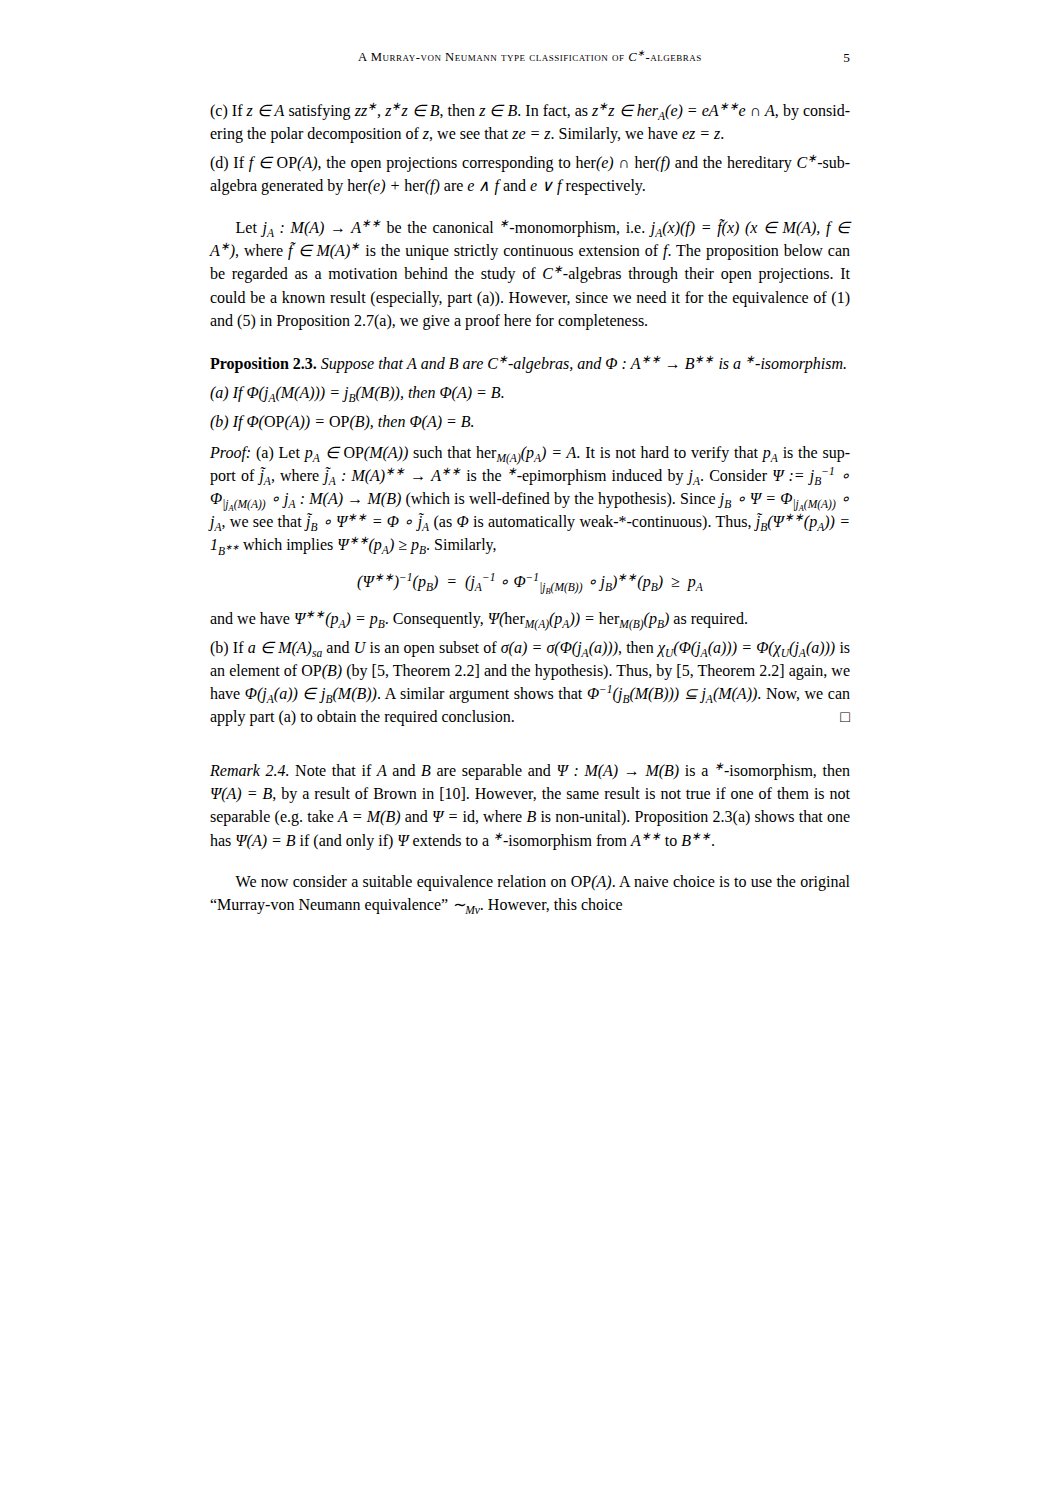A Murray-von Neumann type classification of C∗-algebras 5
(c) If z ∈ A satisfying zz∗, z∗z ∈ B, then z ∈ B. In fact, as z∗z ∈ herA(e) = eA∗∗e ∩ A, by considering the polar decomposition of z, we see that ze = z. Similarly, we have ez = z.
(d) If f ∈ OP(A), the open projections corresponding to her(e) ∩ her(f) and the hereditary C∗-subalgebra generated by her(e) + her(f) are e ∧ f and e ∨ f respectively.
Let jA : M(A) → A∗∗ be the canonical ∗-monomorphism, i.e. jA(x)(f) = f̃(x) (x ∈ M(A), f ∈ A∗), where f̃ ∈ M(A)∗ is the unique strictly continuous extension of f. The proposition below can be regarded as a motivation behind the study of C∗-algebras through their open projections. It could be a known result (especially, part (a)). However, since we need it for the equivalence of (1) and (5) in Proposition 2.7(a), we give a proof here for completeness.
Proposition 2.3. Suppose that A and B are C∗-algebras, and Φ : A∗∗ → B∗∗ is a ∗-isomorphism.
(a) If Φ(jA(M(A))) = jB(M(B)), then Φ(A) = B.
(b) If Φ(OP(A)) = OP(B), then Φ(A) = B.
Proof: (a) Let pA ∈ OP(M(A)) such that herM(A)(pA) = A. It is not hard to verify that pA is the support of j̃A, where j̃A : M(A)∗∗ → A∗∗ is the ∗-epimorphism induced by jA. Consider Ψ := jB−1 ∘ Φ|jA(M(A)) ∘ jA : M(A) → M(B) (which is well-defined by the hypothesis). Since jB ∘ Ψ = Φ|jA(M(A)) ∘ jA, we see that j̃B ∘ Ψ∗∗ = Φ ∘ j̃A (as Φ is automatically weak-*-continuous). Thus, j̃B(Ψ∗∗(pA)) = 1B∗∗ which implies Ψ∗∗(pA) ≥ pB. Similarly,
(Ψ∗∗)−1(pB) = (jA−1 ∘ Φ−1|jB(M(B)) ∘ jB)∗∗(pB) ≥ pA
and we have Ψ∗∗(pA) = pB. Consequently, Ψ(herM(A)(pA)) = herM(B)(pB) as required.
(b) If a ∈ M(A)sa and U is an open subset of σ(a) = σ(Φ(jA(a))), then χU(Φ(jA(a))) = Φ(χU(jA(a))) is an element of OP(B) (by [5, Theorem 2.2] and the hypothesis). Thus, by [5, Theorem 2.2] again, we have Φ(jA(a)) ∈ jB(M(B)). A similar argument shows that Φ−1(jB(M(B))) ⊆ jA(M(A)). Now, we can apply part (a) to obtain the required conclusion. □
Remark 2.4. Note that if A and B are separable and Ψ : M(A) → M(B) is a ∗-isomorphism, then Ψ(A) = B, by a result of Brown in [10]. However, the same result is not true if one of them is not separable (e.g. take A = M(B) and Ψ = id, where B is non-unital). Proposition 2.3(a) shows that one has Ψ(A) = B if (and only if) Ψ extends to a ∗-isomorphism from A∗∗ to B∗∗.
We now consider a suitable equivalence relation on OP(A). A naive choice is to use the original “Murray-von Neumann equivalence” ∼Mv. However, this choice